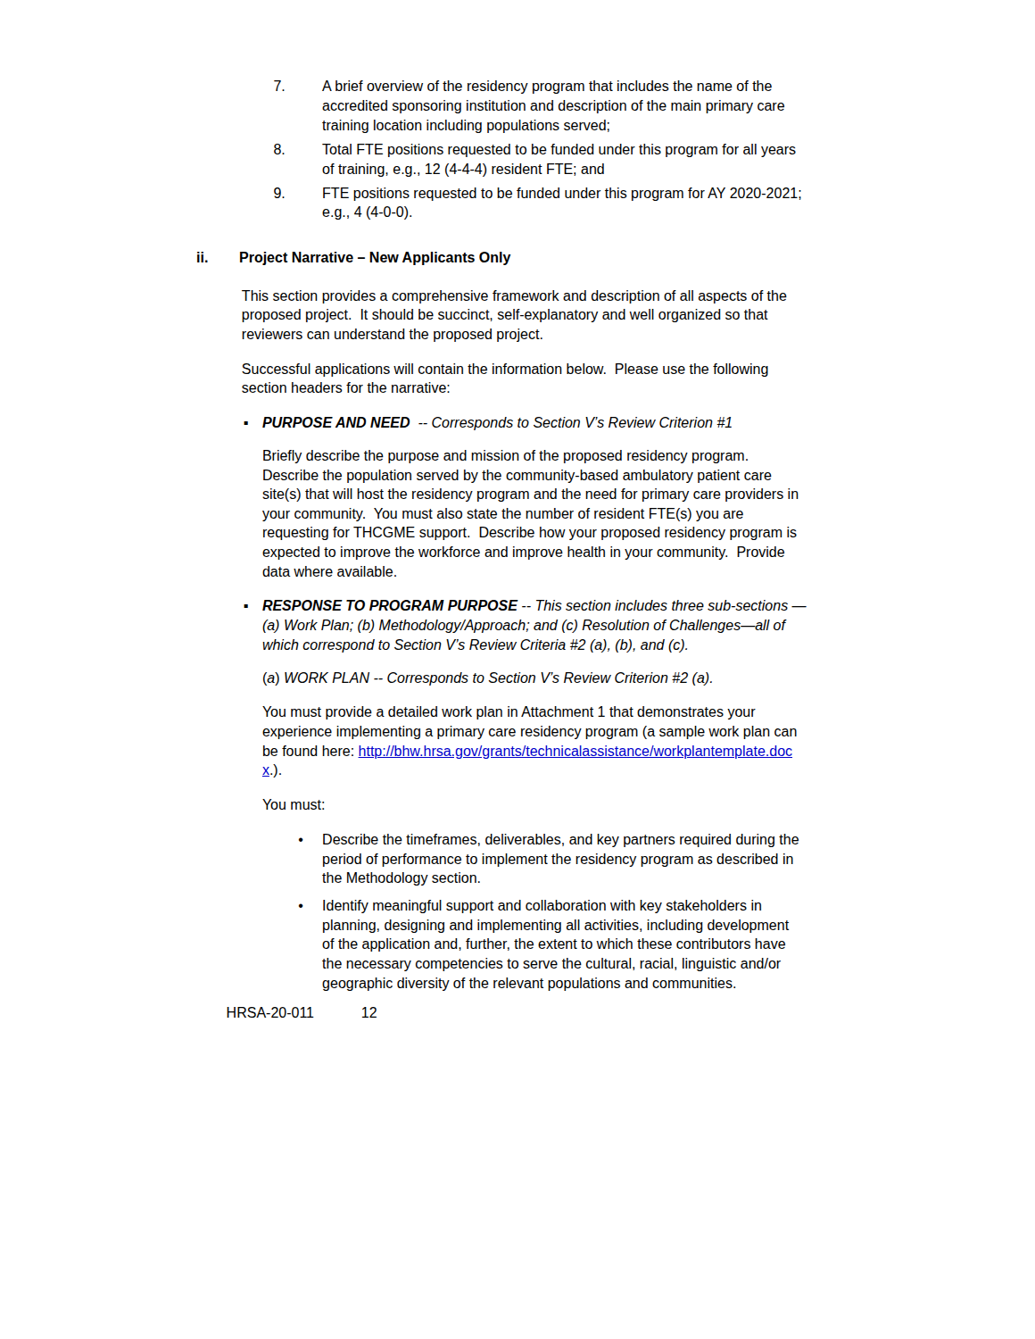7. A brief overview of the residency program that includes the name of the accredited sponsoring institution and description of the main primary care training location including populations served;
8. Total FTE positions requested to be funded under this program for all years of training, e.g., 12 (4-4-4) resident FTE; and
9. FTE positions requested to be funded under this program for AY 2020-2021; e.g., 4 (4-0-0).
ii. Project Narrative – New Applicants Only
This section provides a comprehensive framework and description of all aspects of the proposed project. It should be succinct, self-explanatory and well organized so that reviewers can understand the proposed project.
Successful applications will contain the information below. Please use the following section headers for the narrative:
▪ PURPOSE AND NEED -- Corresponds to Section V’s Review Criterion #1
Briefly describe the purpose and mission of the proposed residency program. Describe the population served by the community-based ambulatory patient care site(s) that will host the residency program and the need for primary care providers in your community. You must also state the number of resident FTE(s) you are requesting for THCGME support. Describe how your proposed residency program is expected to improve the workforce and improve health in your community. Provide data where available.
▪ RESPONSE TO PROGRAM PURPOSE -- This section includes three sub-sections — (a) Work Plan; (b) Methodology/Approach; and (c) Resolution of Challenges—all of which correspond to Section V’s Review Criteria #2 (a), (b), and (c).
(a) WORK PLAN -- Corresponds to Section V’s Review Criterion #2 (a).
You must provide a detailed work plan in Attachment 1 that demonstrates your experience implementing a primary care residency program (a sample work plan can be found here: http://bhw.hrsa.gov/grants/technicalassistance/workplantemplate.docx.).
You must:
•Describe the timeframes, deliverables, and key partners required during the period of performance to implement the residency program as described in the Methodology section.
•Identify meaningful support and collaboration with key stakeholders in planning, designing and implementing all activities, including development of the application and, further, the extent to which these contributors have the necessary competencies to serve the cultural, racial, linguistic and/or geographic diversity of the relevant populations and communities.
HRSA-20-01112